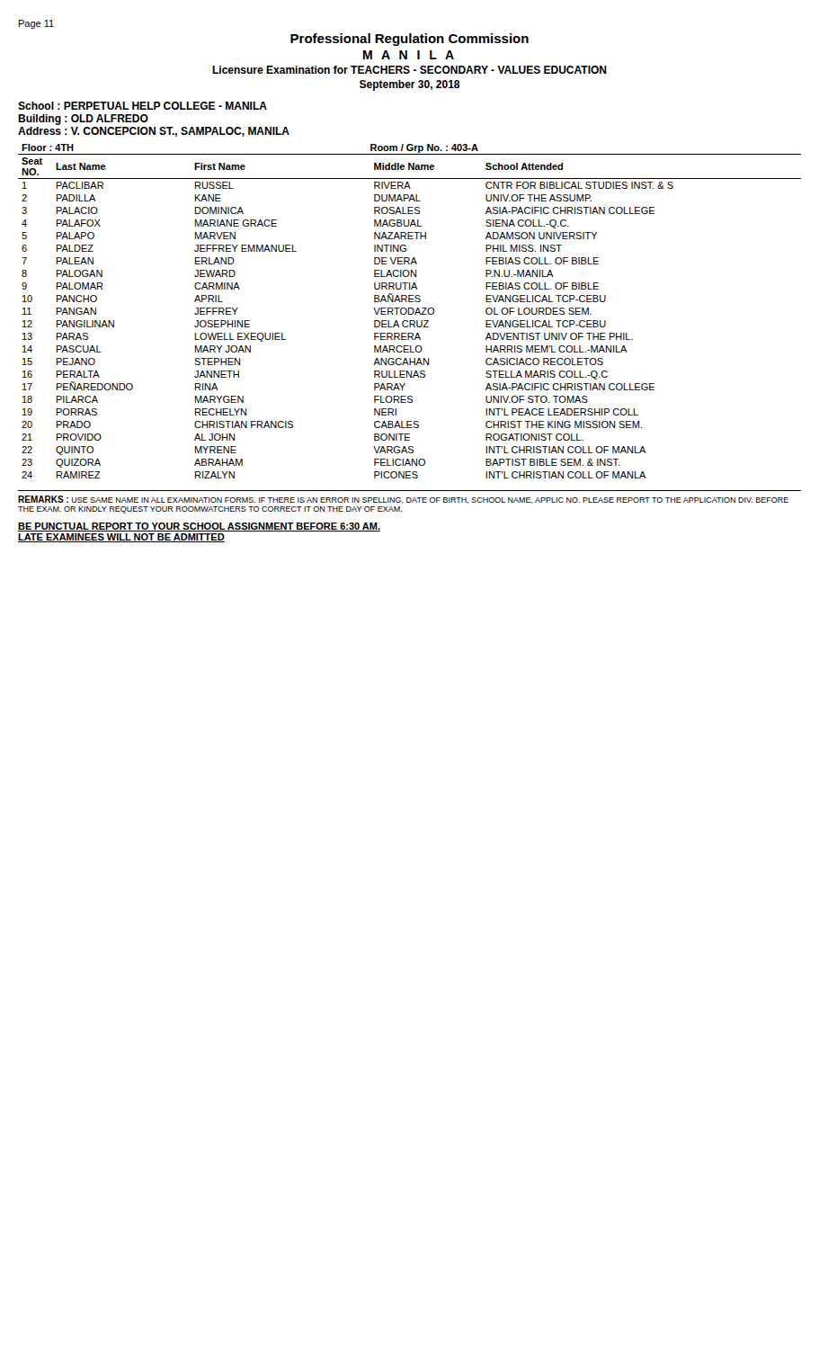Page 11
Professional Regulation Commission
M A N I L A
Licensure Examination for TEACHERS - SECONDARY - VALUES EDUCATION
September 30, 2018
School : PERPETUAL HELP COLLEGE - MANILA
Building : OLD ALFREDO
Address : V. CONCEPCION ST., SAMPALOC, MANILA
| Floor : 4TH | Room / Grp No. : 403-A |
| --- | --- |
| Seat NO. | Last Name | First Name | Middle Name | School Attended |
| 1 | PACLIBAR | RUSSEL | RIVERA | CNTR FOR BIBLICAL STUDIES INST. & S |
| 2 | PADILLA | KANE | DUMAPAL | UNIV.OF THE ASSUMP. |
| 3 | PALACIO | DOMINICA | ROSALES | ASIA-PACIFIC CHRISTIAN COLLEGE |
| 4 | PALAFOX | MARIANE GRACE | MAGBUAL | SIENA COLL.-Q.C. |
| 5 | PALAPO | MARVEN | NAZARETH | ADAMSON UNIVERSITY |
| 6 | PALDEZ | JEFFREY EMMANUEL | INTING | PHIL MISS. INST |
| 7 | PALEAN | ERLAND | DE VERA | FEBIAS COLL. OF BIBLE |
| 8 | PALOGAN | JEWARD | ELACION | P.N.U.-MANILA |
| 9 | PALOMAR | CARMINA | URRUTIA | FEBIAS COLL. OF BIBLE |
| 10 | PANCHO | APRIL | BAÑARES | EVANGELICAL TCP-CEBU |
| 11 | PANGAN | JEFFREY | VERTODAZO | OL OF LOURDES SEM. |
| 12 | PANGILINAN | JOSEPHINE | DELA CRUZ | EVANGELICAL TCP-CEBU |
| 13 | PARAS | LOWELL EXEQUIEL | FERRERA | ADVENTIST UNIV OF THE PHIL. |
| 14 | PASCUAL | MARY JOAN | MARCELO | HARRIS MEM'L COLL.-MANILA |
| 15 | PEJANO | STEPHEN | ANGCAHAN | CASICIACO RECOLETOS |
| 16 | PERALTA | JANNETH | RULLENAS | STELLA MARIS COLL.-Q.C |
| 17 | PEÑAREDONDO | RINA | PARAY | ASIA-PACIFIC CHRISTIAN COLLEGE |
| 18 | PILARCA | MARYGEN | FLORES | UNIV.OF STO. TOMAS |
| 19 | PORRAS | RECHELYN | NERI | INT'L PEACE LEADERSHIP COLL |
| 20 | PRADO | CHRISTIAN FRANCIS | CABALES | CHRIST THE KING MISSION SEM. |
| 21 | PROVIDO | AL JOHN | BONITE | ROGATIONIST COLL. |
| 22 | QUINTO | MYRENE | VARGAS | INT'L CHRISTIAN COLL OF MANLA |
| 23 | QUIZORA | ABRAHAM | FELICIANO | BAPTIST BIBLE SEM. & INST. |
| 24 | RAMIREZ | RIZALYN | PICONES | INT'L CHRISTIAN COLL OF MANLA |
REMARKS : USE SAME NAME IN ALL EXAMINATION FORMS. IF THERE IS AN ERROR IN SPELLING, DATE OF BIRTH, SCHOOL NAME, APPLIC NO. PLEASE REPORT TO THE APPLICATION DIV. BEFORE THE EXAM. OR KINDLY REQUEST YOUR ROOMWATCHERS TO CORRECT IT ON THE DAY OF EXAM.
BE PUNCTUAL REPORT TO YOUR SCHOOL ASSIGNMENT BEFORE 6:30 AM.
LATE EXAMINEES WILL NOT BE ADMITTED